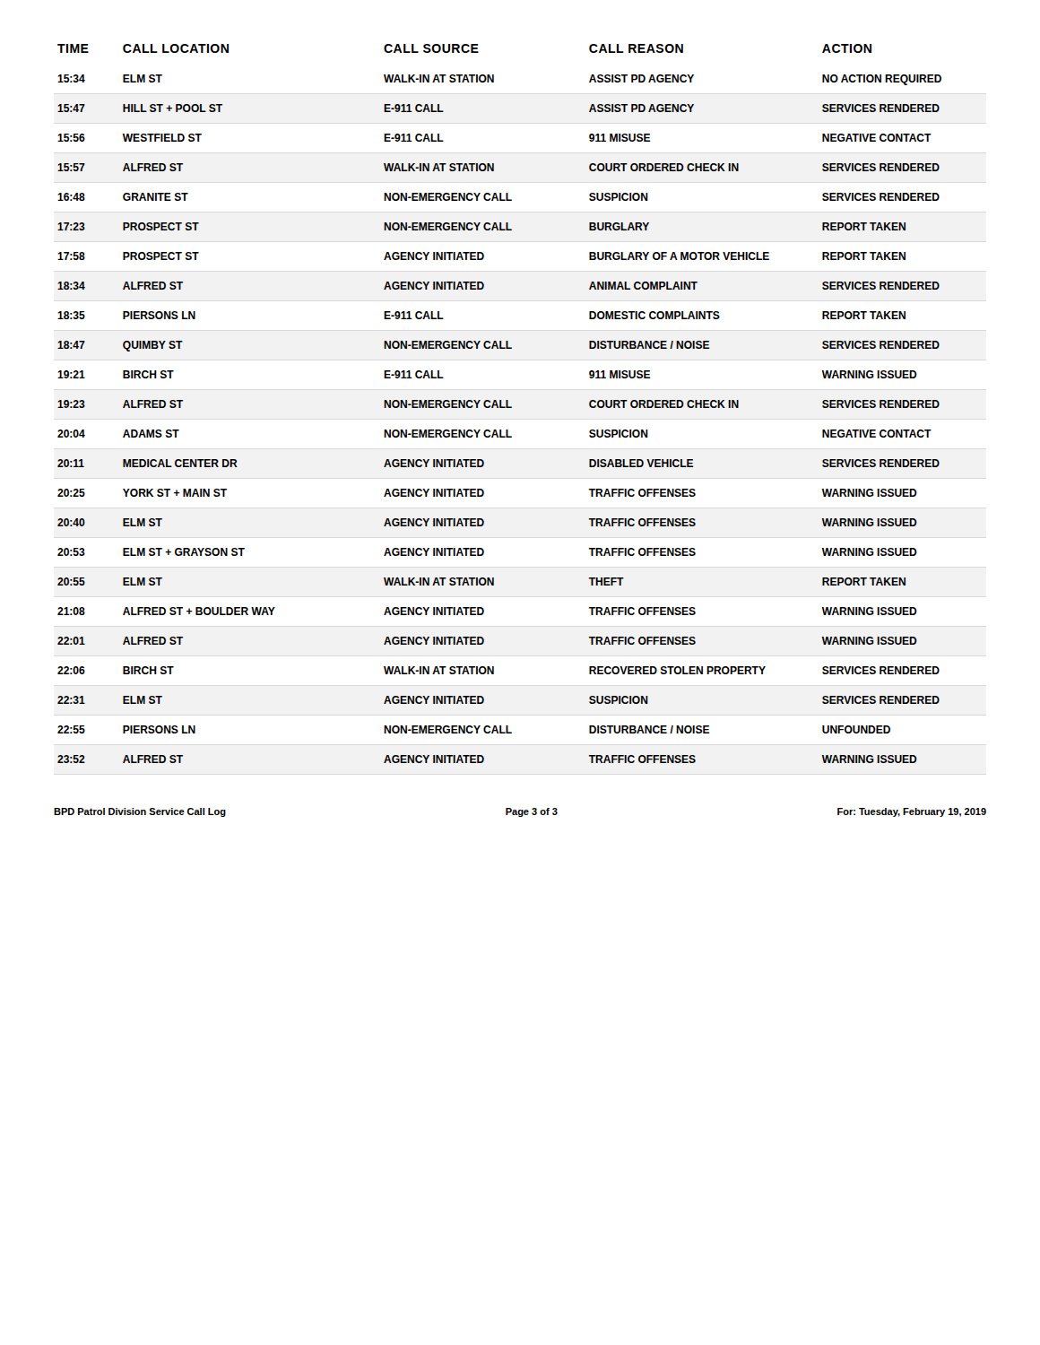| TIME | CALL LOCATION | CALL SOURCE | CALL REASON | ACTION |
| --- | --- | --- | --- | --- |
| 15:34 | ELM ST | WALK-IN AT STATION | ASSIST PD AGENCY | NO ACTION REQUIRED |
| 15:47 | HILL ST + POOL ST | E-911 CALL | ASSIST PD AGENCY | SERVICES RENDERED |
| 15:56 | WESTFIELD ST | E-911 CALL | 911 MISUSE | NEGATIVE CONTACT |
| 15:57 | ALFRED ST | WALK-IN AT STATION | COURT ORDERED CHECK IN | SERVICES RENDERED |
| 16:48 | GRANITE ST | NON-EMERGENCY CALL | SUSPICION | SERVICES RENDERED |
| 17:23 | PROSPECT ST | NON-EMERGENCY CALL | BURGLARY | REPORT TAKEN |
| 17:58 | PROSPECT ST | AGENCY INITIATED | BURGLARY OF A MOTOR VEHICLE | REPORT TAKEN |
| 18:34 | ALFRED ST | AGENCY INITIATED | ANIMAL COMPLAINT | SERVICES RENDERED |
| 18:35 | PIERSONS LN | E-911 CALL | DOMESTIC COMPLAINTS | REPORT TAKEN |
| 18:47 | QUIMBY ST | NON-EMERGENCY CALL | DISTURBANCE / NOISE | SERVICES RENDERED |
| 19:21 | BIRCH ST | E-911 CALL | 911 MISUSE | WARNING ISSUED |
| 19:23 | ALFRED ST | NON-EMERGENCY CALL | COURT ORDERED CHECK IN | SERVICES RENDERED |
| 20:04 | ADAMS ST | NON-EMERGENCY CALL | SUSPICION | NEGATIVE CONTACT |
| 20:11 | MEDICAL CENTER DR | AGENCY INITIATED | DISABLED VEHICLE | SERVICES RENDERED |
| 20:25 | YORK ST + MAIN ST | AGENCY INITIATED | TRAFFIC OFFENSES | WARNING ISSUED |
| 20:40 | ELM ST | AGENCY INITIATED | TRAFFIC OFFENSES | WARNING ISSUED |
| 20:53 | ELM ST + GRAYSON ST | AGENCY INITIATED | TRAFFIC OFFENSES | WARNING ISSUED |
| 20:55 | ELM ST | WALK-IN AT STATION | THEFT | REPORT TAKEN |
| 21:08 | ALFRED ST + BOULDER WAY | AGENCY INITIATED | TRAFFIC OFFENSES | WARNING ISSUED |
| 22:01 | ALFRED ST | AGENCY INITIATED | TRAFFIC OFFENSES | WARNING ISSUED |
| 22:06 | BIRCH ST | WALK-IN AT STATION | RECOVERED STOLEN PROPERTY | SERVICES RENDERED |
| 22:31 | ELM ST | AGENCY INITIATED | SUSPICION | SERVICES RENDERED |
| 22:55 | PIERSONS LN | NON-EMERGENCY CALL | DISTURBANCE / NOISE | UNFOUNDED |
| 23:52 | ALFRED ST | AGENCY INITIATED | TRAFFIC OFFENSES | WARNING ISSUED |
BPD Patrol Division Service Call Log Page 3 of 3 For: Tuesday, February 19, 2019